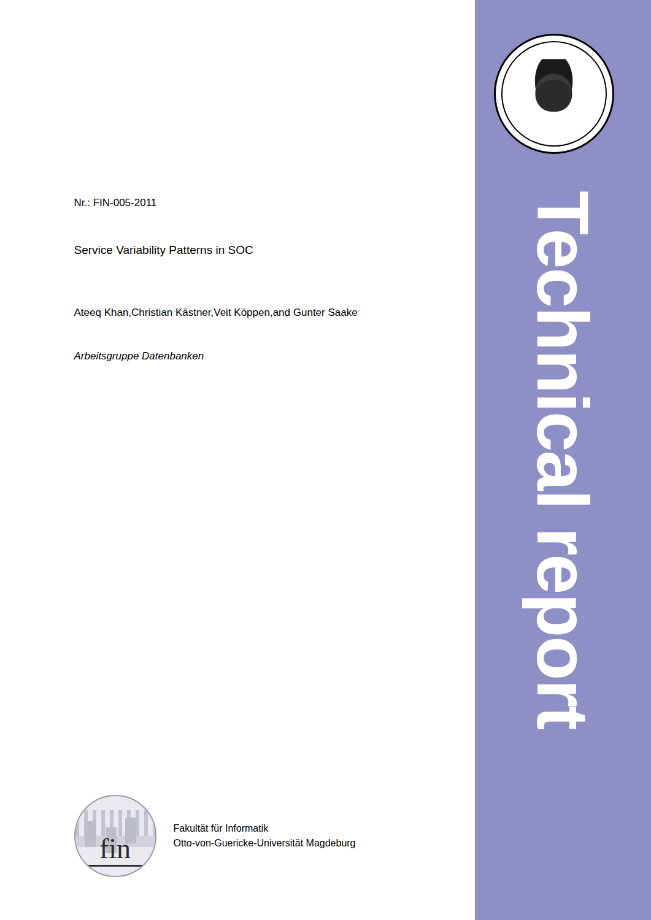Technical report
Nr.: FIN-005-2011
Service Variability Patterns in SOC
Ateeq Khan,Christian Kästner,Veit Köppen,and Gunter Saake
Arbeitsgruppe Datenbanken
fin
Fakultät für Informatik
Otto-von-Guericke-Universität Magdeburg